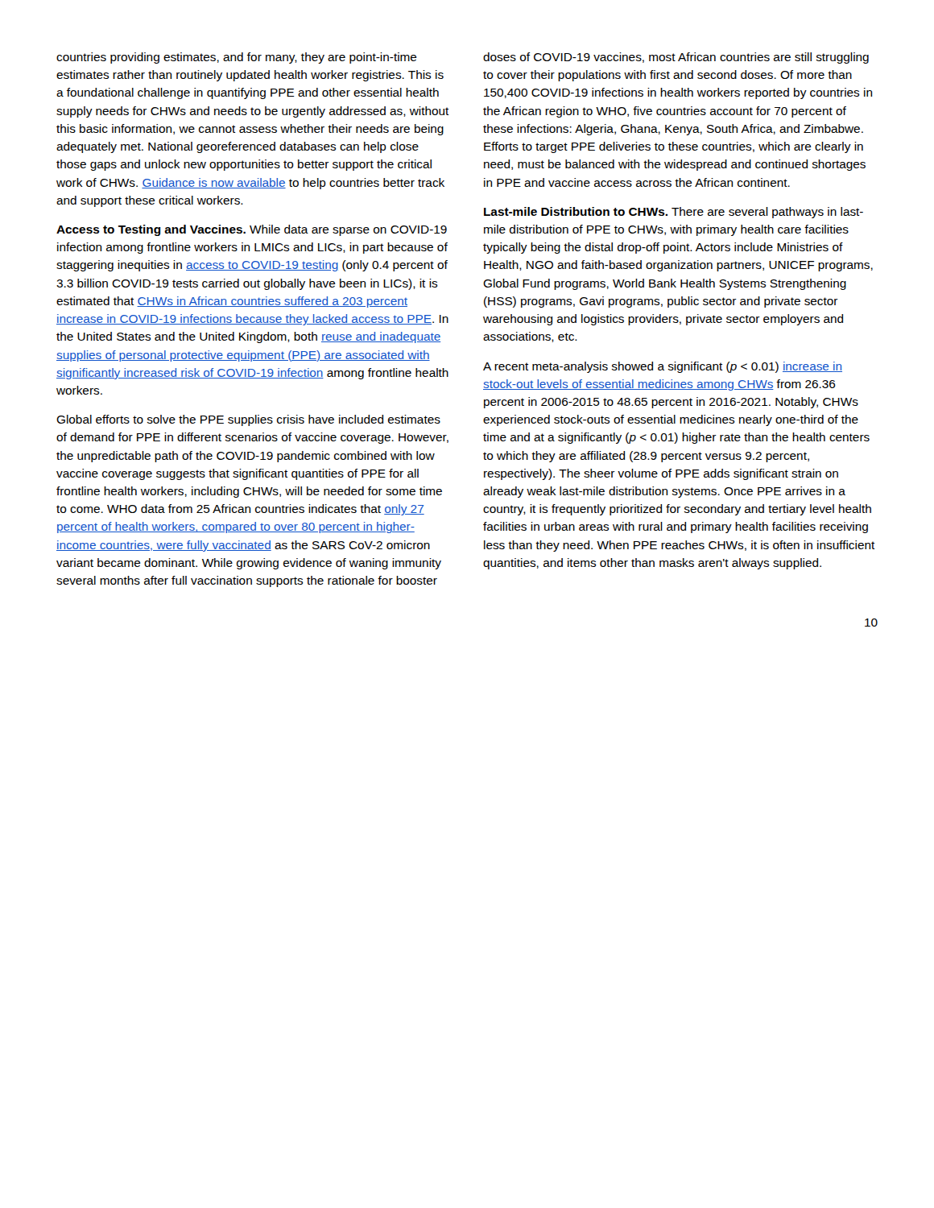countries providing estimates, and for many, they are point-in-time estimates rather than routinely updated health worker registries. This is a foundational challenge in quantifying PPE and other essential health supply needs for CHWs and needs to be urgently addressed as, without this basic information, we cannot assess whether their needs are being adequately met. National georeferenced databases can help close those gaps and unlock new opportunities to better support the critical work of CHWs. Guidance is now available to help countries better track and support these critical workers.
Access to Testing and Vaccines. While data are sparse on COVID-19 infection among frontline workers in LMICs and LICs, in part because of staggering inequities in access to COVID-19 testing (only 0.4 percent of 3.3 billion COVID-19 tests carried out globally have been in LICs), it is estimated that CHWs in African countries suffered a 203 percent increase in COVID-19 infections because they lacked access to PPE. In the United States and the United Kingdom, both reuse and inadequate supplies of personal protective equipment (PPE) are associated with significantly increased risk of COVID-19 infection among frontline health workers.
Global efforts to solve the PPE supplies crisis have included estimates of demand for PPE in different scenarios of vaccine coverage. However, the unpredictable path of the COVID-19 pandemic combined with low vaccine coverage suggests that significant quantities of PPE for all frontline health workers, including CHWs, will be needed for some time to come. WHO data from 25 African countries indicates that only 27 percent of health workers, compared to over 80 percent in higher-income countries, were fully vaccinated as the SARS CoV-2 omicron variant became dominant. While growing evidence of waning immunity several months after full vaccination supports the rationale for booster doses of COVID-19 vaccines, most African countries are still struggling to cover their populations with first and second doses. Of more than 150,400 COVID-19 infections in health workers reported by countries in the African region to WHO, five countries account for 70 percent of these infections: Algeria, Ghana, Kenya, South Africa, and Zimbabwe. Efforts to target PPE deliveries to these countries, which are clearly in need, must be balanced with the widespread and continued shortages in PPE and vaccine access across the African continent.
Last-mile Distribution to CHWs. There are several pathways in last-mile distribution of PPE to CHWs, with primary health care facilities typically being the distal drop-off point. Actors include Ministries of Health, NGO and faith-based organization partners, UNICEF programs, Global Fund programs, World Bank Health Systems Strengthening (HSS) programs, Gavi programs, public sector and private sector warehousing and logistics providers, private sector employers and associations, etc.
A recent meta-analysis showed a significant (p < 0.01) increase in stock-out levels of essential medicines among CHWs from 26.36 percent in 2006-2015 to 48.65 percent in 2016-2021. Notably, CHWs experienced stock-outs of essential medicines nearly one-third of the time and at a significantly (p < 0.01) higher rate than the health centers to which they are affiliated (28.9 percent versus 9.2 percent, respectively). The sheer volume of PPE adds significant strain on already weak last-mile distribution systems. Once PPE arrives in a country, it is frequently prioritized for secondary and tertiary level health facilities in urban areas with rural and primary health facilities receiving less than they need. When PPE reaches CHWs, it is often in insufficient quantities, and items other than masks aren't always supplied.
10